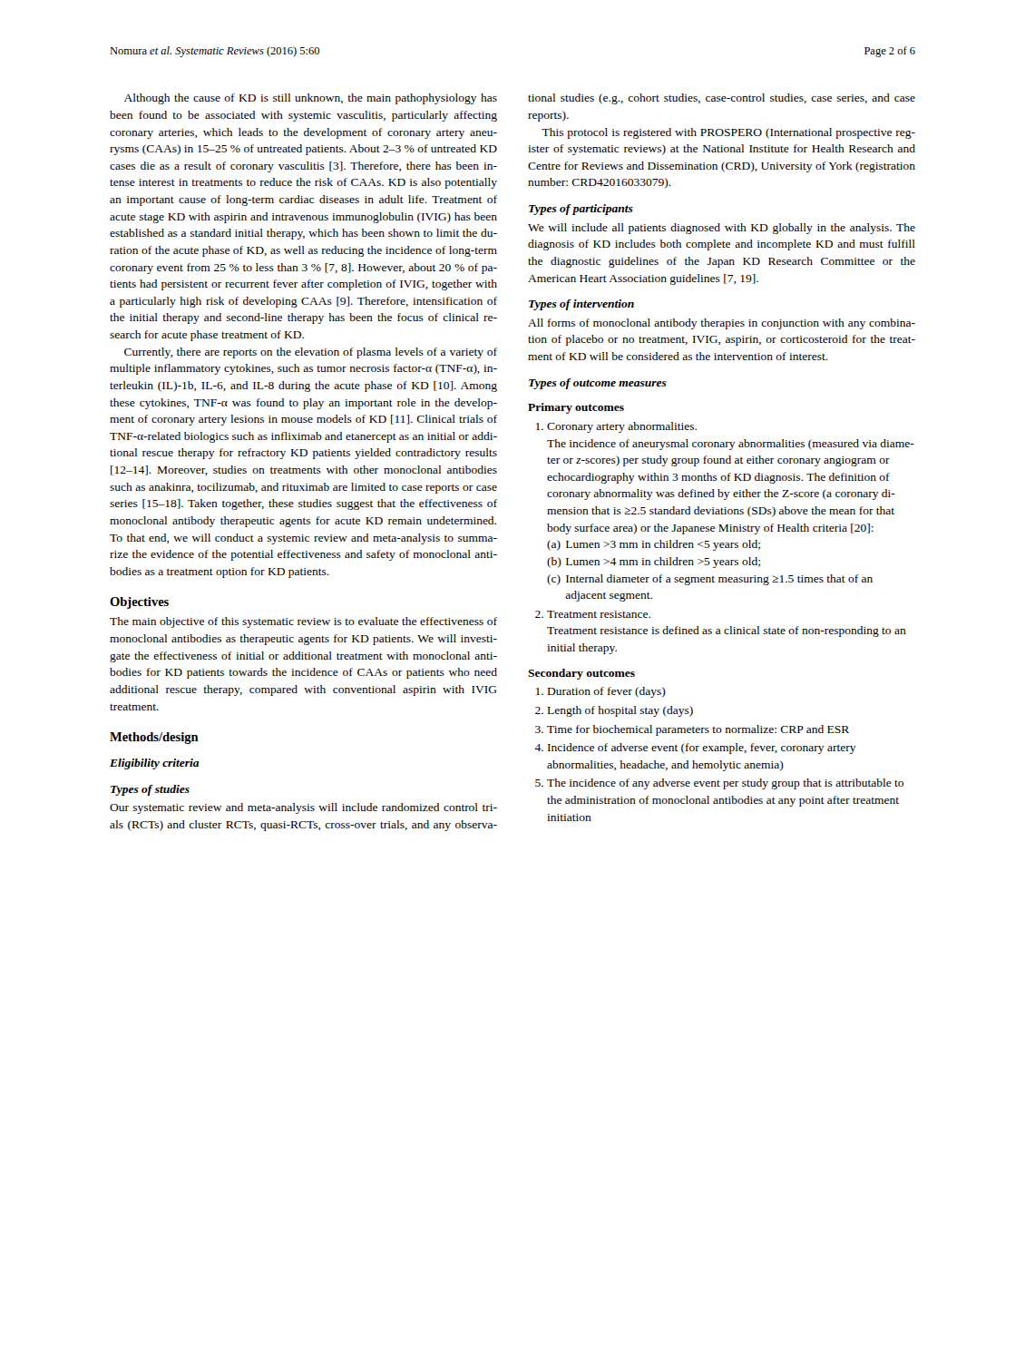Nomura et al. Systematic Reviews (2016) 5:60
Page 2 of 6
Although the cause of KD is still unknown, the main pathophysiology has been found to be associated with systemic vasculitis, particularly affecting coronary arteries, which leads to the development of coronary artery aneurysms (CAAs) in 15–25 % of untreated patients. About 2–3 % of untreated KD cases die as a result of coronary vasculitis [3]. Therefore, there has been intense interest in treatments to reduce the risk of CAAs. KD is also potentially an important cause of long-term cardiac diseases in adult life. Treatment of acute stage KD with aspirin and intravenous immunoglobulin (IVIG) has been established as a standard initial therapy, which has been shown to limit the duration of the acute phase of KD, as well as reducing the incidence of long-term coronary event from 25 % to less than 3 % [7, 8]. However, about 20 % of patients had persistent or recurrent fever after completion of IVIG, together with a particularly high risk of developing CAAs [9]. Therefore, intensification of the initial therapy and second-line therapy has been the focus of clinical research for acute phase treatment of KD.
Currently, there are reports on the elevation of plasma levels of a variety of multiple inflammatory cytokines, such as tumor necrosis factor-α (TNF-α), interleukin (IL)-1b, IL-6, and IL-8 during the acute phase of KD [10]. Among these cytokines, TNF-α was found to play an important role in the development of coronary artery lesions in mouse models of KD [11]. Clinical trials of TNF-α-related biologics such as infliximab and etanercept as an initial or additional rescue therapy for refractory KD patients yielded contradictory results [12–14]. Moreover, studies on treatments with other monoclonal antibodies such as anakinra, tocilizumab, and rituximab are limited to case reports or case series [15–18]. Taken together, these studies suggest that the effectiveness of monoclonal antibody therapeutic agents for acute KD remain undetermined. To that end, we will conduct a systemic review and meta-analysis to summarize the evidence of the potential effectiveness and safety of monoclonal antibodies as a treatment option for KD patients.
Objectives
The main objective of this systematic review is to evaluate the effectiveness of monoclonal antibodies as therapeutic agents for KD patients. We will investigate the effectiveness of initial or additional treatment with monoclonal antibodies for KD patients towards the incidence of CAAs or patients who need additional rescue therapy, compared with conventional aspirin with IVIG treatment.
Methods/design
Eligibility criteria
Types of studies
Our systematic review and meta-analysis will include randomized control trials (RCTs) and cluster RCTs, quasi-RCTs, cross-over trials, and any observational studies (e.g., cohort studies, case-control studies, case series, and case reports).
This protocol is registered with PROSPERO (International prospective register of systematic reviews) at the National Institute for Health Research and Centre for Reviews and Dissemination (CRD), University of York (registration number: CRD42016033079).
Types of participants
We will include all patients diagnosed with KD globally in the analysis. The diagnosis of KD includes both complete and incomplete KD and must fulfill the diagnostic guidelines of the Japan KD Research Committee or the American Heart Association guidelines [7, 19].
Types of intervention
All forms of monoclonal antibody therapies in conjunction with any combination of placebo or no treatment, IVIG, aspirin, or corticosteroid for the treatment of KD will be considered as the intervention of interest.
Types of outcome measures
Primary outcomes
Coronary artery abnormalities.
The incidence of aneurysmal coronary abnormalities (measured via diameter or z-scores) per study group found at either coronary angiogram or echocardiography within 3 months of KD diagnosis. The definition of coronary abnormality was defined by either the Z-score (a coronary dimension that is ≥2.5 standard deviations (SDs) above the mean for that body surface area) or the Japanese Ministry of Health criteria [20]:
(a) Lumen >3 mm in children <5 years old;
(b) Lumen >4 mm in children >5 years old;
(c) Internal diameter of a segment measuring ≥1.5 times that of an adjacent segment.
Treatment resistance.
Treatment resistance is defined as a clinical state of non-responding to an initial therapy.
Secondary outcomes
Duration of fever (days)
Length of hospital stay (days)
Time for biochemical parameters to normalize: CRP and ESR
Incidence of adverse event (for example, fever, coronary artery abnormalities, headache, and hemolytic anemia)
The incidence of any adverse event per study group that is attributable to the administration of monoclonal antibodies at any point after treatment initiation